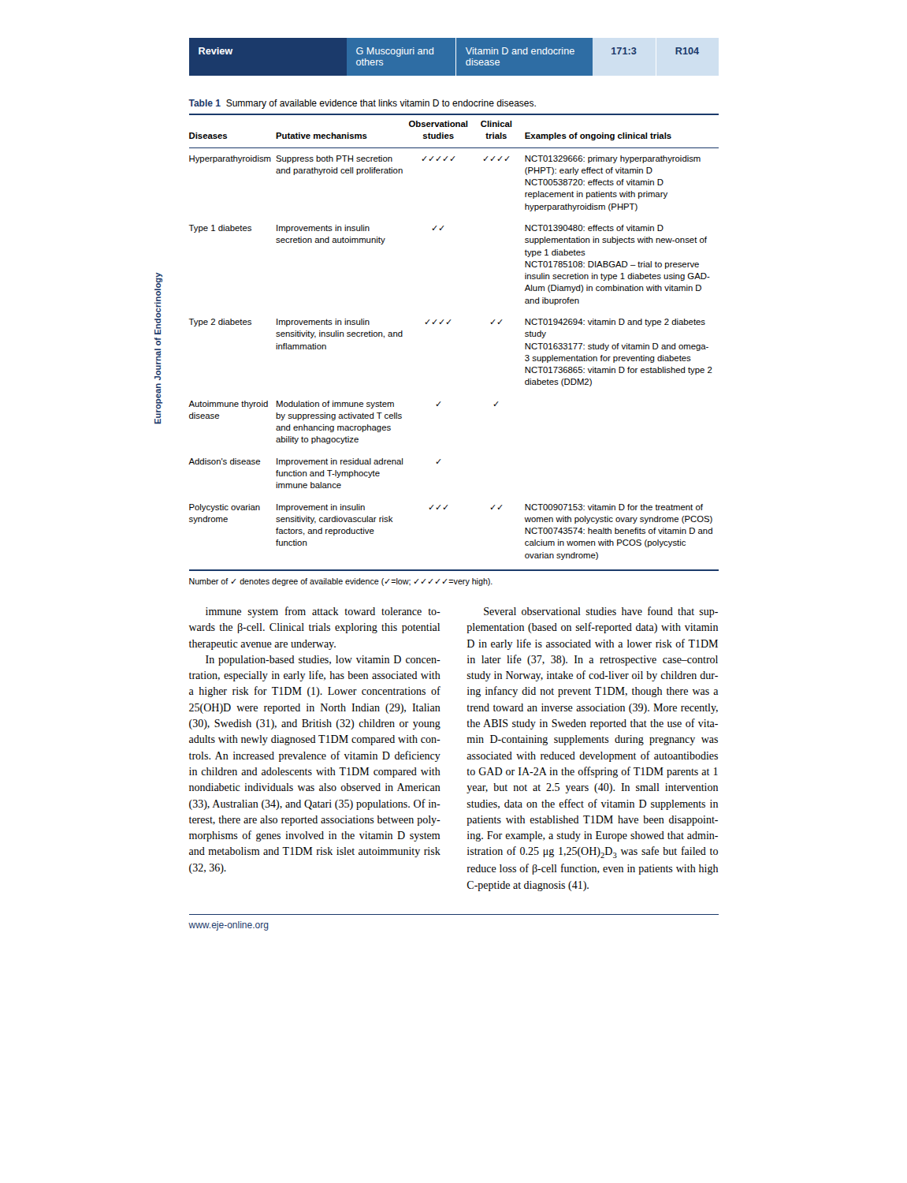Review
G Muscogiuri and others
Vitamin D and endocrine disease
171:3
R104
European Journal of Endocrinology
Table 1 Summary of available evidence that links vitamin D to endocrine diseases.
| Diseases | Putative mechanisms | Observational studies | Clinical trials | Examples of ongoing clinical trials |
| --- | --- | --- | --- | --- |
| Hyperparathyroidism | Suppress both PTH secretion and parathyroid cell proliferation | ✓✓✓✓✓ | ✓✓✓✓ | NCT01329666: primary hyperparathyroidism (PHPT): early effect of vitamin D NCT00538720: effects of vitamin D replacement in patients with primary hyperparathyroidism (PHPT) |
| Type 1 diabetes | Improvements in insulin secretion and autoimmunity | ✓✓ | | NCT01390480: effects of vitamin D supplementation in subjects with new-onset of type 1 diabetes NCT01785108: DIABGAD – trial to preserve insulin secretion in type 1 diabetes using GAD-Alum (Diamyd) in combination with vitamin D and ibuprofen |
| Type 2 diabetes | Improvements in insulin sensitivity, insulin secretion, and inflammation | ✓✓✓✓ | ✓✓ | NCT01942694: vitamin D and type 2 diabetes study NCT01633177: study of vitamin D and omega-3 supplementation for preventing diabetes NCT01736865: vitamin D for established type 2 diabetes (DDM2) |
| Autoimmune thyroid disease | Modulation of immune system by suppressing activated T cells and enhancing macrophages ability to phagocytize | ✓ | ✓ | |
| Addison's disease | Improvement in residual adrenal function and T-lymphocyte immune balance | ✓ | | |
| Polycystic ovarian syndrome | Improvement in insulin sensitivity, cardiovascular risk factors, and reproductive function | ✓✓✓ | ✓✓ | NCT00907153: vitamin D for the treatment of women with polycystic ovary syndrome (PCOS) NCT00743574: health benefits of vitamin D and calcium in women with PCOS (polycystic ovarian syndrome) |
Number of ✓ denotes degree of available evidence (✓=low; ✓✓✓✓✓=very high).
immune system from attack toward tolerance towards the β-cell. Clinical trials exploring this potential therapeutic avenue are underway.
In population-based studies, low vitamin D concentration, especially in early life, has been associated with a higher risk for T1DM (1). Lower concentrations of 25(OH)D were reported in North Indian (29), Italian (30), Swedish (31), and British (32) children or young adults with newly diagnosed T1DM compared with controls. An increased prevalence of vitamin D deficiency in children and adolescents with T1DM compared with nondiabetic individuals was also observed in American (33), Australian (34), and Qatari (35) populations. Of interest, there are also reported associations between polymorphisms of genes involved in the vitamin D system and metabolism and T1DM risk islet autoimmunity risk (32, 36).
Several observational studies have found that supplementation (based on self-reported data) with vitamin D in early life is associated with a lower risk of T1DM in later life (37, 38). In a retrospective case–control study in Norway, intake of cod-liver oil by children during infancy did not prevent T1DM, though there was a trend toward an inverse association (39). More recently, the ABIS study in Sweden reported that the use of vitamin D-containing supplements during pregnancy was associated with reduced development of autoantibodies to GAD or IA-2A in the offspring of T1DM parents at 1 year, but not at 2.5 years (40). In small intervention studies, data on the effect of vitamin D supplements in patients with established T1DM have been disappointing. For example, a study in Europe showed that administration of 0.25 μg 1,25(OH)2D3 was safe but failed to reduce loss of β-cell function, even in patients with high C-peptide at diagnosis (41).
www.eje-online.org